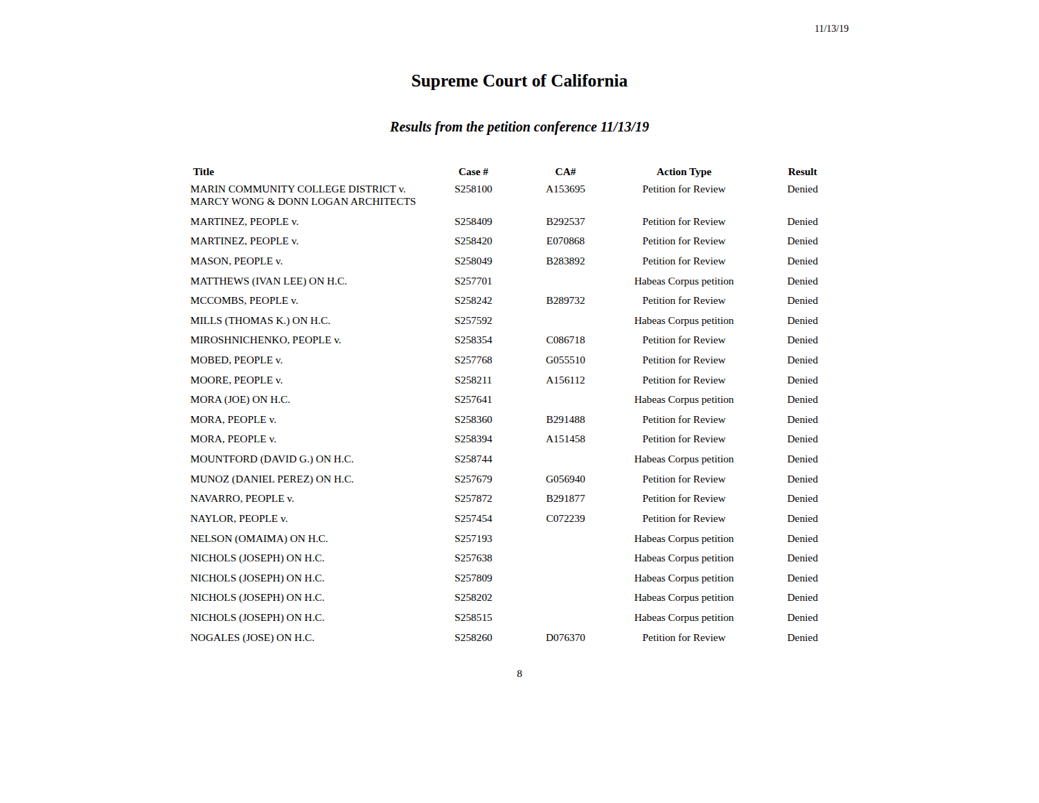11/13/19
Supreme Court of California
Results from the petition conference 11/13/19
| Title | Case # | CA# | Action Type | Result |
| --- | --- | --- | --- | --- |
| MARIN COMMUNITY COLLEGE DISTRICT v. MARCY WONG & DONN LOGAN ARCHITECTS | S258100 | A153695 | Petition for Review | Denied |
| MARTINEZ, PEOPLE v. | S258409 | B292537 | Petition for Review | Denied |
| MARTINEZ, PEOPLE v. | S258420 | E070868 | Petition for Review | Denied |
| MASON, PEOPLE v. | S258049 | B283892 | Petition for Review | Denied |
| MATTHEWS (IVAN LEE) ON H.C. | S257701 | | Habeas Corpus petition | Denied |
| MCCOMBS, PEOPLE v. | S258242 | B289732 | Petition for Review | Denied |
| MILLS (THOMAS K.) ON H.C. | S257592 | | Habeas Corpus petition | Denied |
| MIROSHNICHENKO, PEOPLE v. | S258354 | C086718 | Petition for Review | Denied |
| MOBED, PEOPLE v. | S257768 | G055510 | Petition for Review | Denied |
| MOORE, PEOPLE v. | S258211 | A156112 | Petition for Review | Denied |
| MORA (JOE) ON H.C. | S257641 | | Habeas Corpus petition | Denied |
| MORA, PEOPLE v. | S258360 | B291488 | Petition for Review | Denied |
| MORA, PEOPLE v. | S258394 | A151458 | Petition for Review | Denied |
| MOUNTFORD (DAVID G.) ON H.C. | S258744 | | Habeas Corpus petition | Denied |
| MUNOZ (DANIEL PEREZ) ON H.C. | S257679 | G056940 | Petition for Review | Denied |
| NAVARRO, PEOPLE v. | S257872 | B291877 | Petition for Review | Denied |
| NAYLOR, PEOPLE v. | S257454 | C072239 | Petition for Review | Denied |
| NELSON (OMAIMA) ON H.C. | S257193 | | Habeas Corpus petition | Denied |
| NICHOLS (JOSEPH) ON H.C. | S257638 | | Habeas Corpus petition | Denied |
| NICHOLS (JOSEPH) ON H.C. | S257809 | | Habeas Corpus petition | Denied |
| NICHOLS (JOSEPH) ON H.C. | S258202 | | Habeas Corpus petition | Denied |
| NICHOLS (JOSEPH) ON H.C. | S258515 | | Habeas Corpus petition | Denied |
| NOGALES (JOSE) ON H.C. | S258260 | D076370 | Petition for Review | Denied |
8